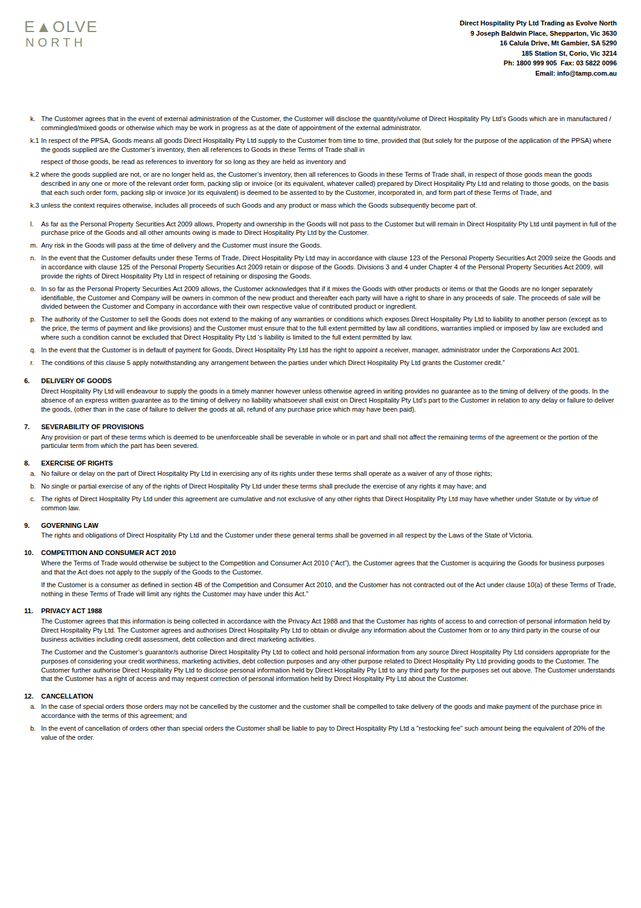E▲OLVE
NORTH
Direct Hospitality Pty Ltd Trading as Evolve North
9 Joseph Baldwin Place, Shepparton, Vic 3630
16 Calula Drive, Mt Gambier, SA 5290
185 Station St, Corio, Vic 3214
Ph: 1800 999 905 Fax: 03 5822 0096
Email: info@tamp.com.au
k.
The Customer agrees that in the event of external administration of the Customer, the Customer will disclose the quantity/volume of Direct Hospitality Pty Ltd’s Goods which are in manufactured / commingled/mixed goods or otherwise which may be work in progress as at the date of appointment of the external administrator.
k.1
In respect of the PPSA, Goods means all goods Direct Hospitality Pty Ltd supply to the Customer from time to time, provided that (but solely for the purpose of the application of the PPSA) where the goods supplied are the Customer’s inventory, then all references to Goods in these Terms of Trade shall in
respect of those goods, be read as references to inventory for so long as they are held as inventory and
k.2
where the goods supplied are not, or are no longer held as, the Customer’s inventory, then all references to Goods in these Terms of Trade shall, in respect of those goods mean the goods described in any one or more of the relevant order form, packing slip or invoice (or its equivalent, whatever called) prepared by Direct Hospitality Pty Ltd and relating to those goods, on the basis that each such order form, packing slip or invoice )or its equivalent) is deemed to be assented to by the Customer, incorporated in, and form part of these Terms of Trade, and
k.3
unless the context requires otherwise, includes all proceeds of such Goods and any product or mass which the Goods subsequently become part of.
l.
As far as the Personal Property Securities Act 2009 allows, Property and ownership in the Goods will not pass to the Customer but will remain in Direct Hospitality Pty Ltd until payment in full of the purchase price of the Goods and all other amounts owing is made to Direct Hospitality Pty Ltd by the Customer.
m.
Any risk in the Goods will pass at the time of delivery and the Customer must insure the Goods.
n.
In the event that the Customer defaults under these Terms of Trade, Direct Hospitality Pty Ltd may in accordance with clause 123 of the Personal Property Securities Act 2009 seize the Goods and in accordance with clause 125 of the Personal Property Securities Act 2009 retain or dispose of the Goods. Divisions 3 and 4 under Chapter 4 of the Personal Property Securities Act 2009, will provide the rights of Direct Hospitality Pty Ltd in respect of retaining or disposing the Goods.
o.
In so far as the Personal Property Securities Act 2009 allows, the Customer acknowledges that if it mixes the Goods with other products or items or that the Goods are no longer separately identifiable, the Customer and Company will be owners in common of the new product and thereafter each party will have a right to share in any proceeds of sale. The proceeds of sale will be divided between the Customer and Company in accordance with their own respective value of contributed product or ingredient.
p.
The authority of the Customer to sell the Goods does not extend to the making of any warranties or conditions which exposes Direct Hospitality Pty Ltd to liability to another person (except as to the price, the terms of payment and like provisions) and the Customer must ensure that to the full extent permitted by law all conditions, warranties implied or imposed by law are excluded and where such a condition cannot be excluded that Direct Hospitality Pty Ltd 's liability is limited to the full extent permitted by law.
q.
In the event that the Customer is in default of payment for Goods, Direct Hospitality Pty Ltd has the right to appoint a receiver, manager, administrator under the Corporations Act 2001.
r.
The conditions of this clause 5 apply notwithstanding any arrangement between the parties under which Direct Hospitality Pty Ltd grants the Customer credit.”
6. DELIVERY OF GOODS
Direct Hospitality Pty Ltd will endeavour to supply the goods in a timely manner however unless otherwise agreed in writing provides no guarantee as to the timing of delivery of the goods. In the absence of an express written guarantee as to the timing of delivery no liability whatsoever shall exist on Direct Hospitality Pty Ltd’s part to the Customer in relation to any delay or failure to deliver the goods, (other than in the case of failure to deliver the goods at all, refund of any purchase price which may have been paid).
7. SEVERABILITY OF PROVISIONS
Any provision or part of these terms which is deemed to be unenforceable shall be severable in whole or in part and shall not affect the remaining terms of the agreement or the portion of the particular term from which the part has been severed.
8. EXERCISE OF RIGHTS
a.
No failure or delay on the part of Direct Hospitality Pty Ltd in exercising any of its rights under these terms shall operate as a waiver of any of those rights;
b.
No single or partial exercise of any of the rights of Direct Hospitality Pty Ltd under these terms shall preclude the exercise of any rights it may have; and
c.
The rights of Direct Hospitality Pty Ltd under this agreement are cumulative and not exclusive of any other rights that Direct Hospitality Pty Ltd may have whether under Statute or by virtue of common law.
9. GOVERNING LAW
The rights and obligations of Direct Hospitality Pty Ltd and the Customer under these general terms shall be governed in all respect by the Laws of the State of Victoria.
10. COMPETITION AND CONSUMER ACT 2010
Where the Terms of Trade would otherwise be subject to the Competition and Consumer Act 2010 (“Act”), the Customer agrees that the Customer is acquiring the Goods for business purposes and that the Act does not apply to the supply of the Goods to the Customer.
If the Customer is a consumer as defined in section 4B of the Competition and Consumer Act 2010, and the Customer has not contracted out of the Act under clause 10(a) of these Terms of Trade, nothing in these Terms of Trade will limit any rights the Customer may have under this Act.”
11. PRIVACY ACT 1988
The Customer agrees that this information is being collected in accordance with the Privacy Act 1988 and that the Customer has rights of access to and correction of personal information held by Direct Hospitality Pty Ltd. The Customer agrees and authorises Direct Hospitality Pty Ltd to obtain or divulge any information about the Customer from or to any third party in the course of our business activities including credit assessment, debt collection and direct marketing activities.
The Customer and the Customer’s guarantor/s authorise Direct Hospitality Pty Ltd to collect and hold personal information from any source Direct Hospitality Pty Ltd considers appropriate for the purposes of considering your credit worthiness, marketing activities, debt collection purposes and any other purpose related to Direct Hospitality Pty Ltd providing goods to the Customer. The Customer further authorise Direct Hospitality Pty Ltd to disclose personal information held by Direct Hospitality Pty Ltd to any third party for the purposes set out above. The Customer understands that the Customer has a right of access and may request correction of personal information held by Direct Hospitality Pty Ltd about the Customer.
12. CANCELLATION
a.
In the case of special orders those orders may not be cancelled by the customer and the customer shall be compelled to take delivery of the goods and make payment of the purchase price in accordance with the terms of this agreement; and
b.
In the event of cancellation of orders other than special orders the Customer shall be liable to pay to Direct Hospitality Pty Ltd a "restocking fee" such amount being the equivalent of 20% of the value of the order.